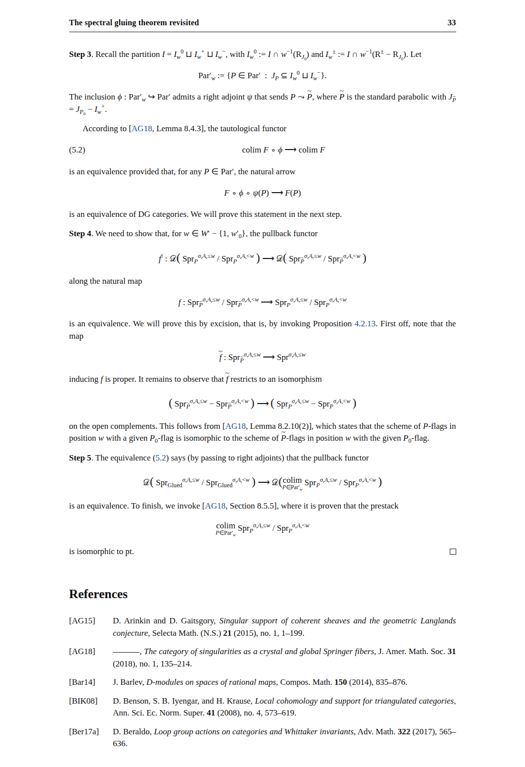The spectral gluing theorem revisited 33
Step 3. Recall the partition I = Iw0 ⊔ Iw+ ⊔ Iw−, with Iw0 := I ∩ w−1(RJ0) and Iw± := I ∩ w−1(R± − RJ0). Let
Par′w := {P ∈ Par′ : JP ⊆ Iw0 ⊔ Iw−}.
The inclusion ϕ : Par′w ↪ Par′ admits a right adjoint ψ that sends P ⤳ ~P, where ~P is the standard parabolic with J~P = JP0 − Iw+.
According to [AG18, Lemma 8.4.3], the tautological functor
(5.2) colim F ∘ ϕ ⟶ colim F
is an equivalence provided that, for any P ∈ Par′, the natural arrow
F ∘ ϕ ∘ ψ(P) ⟶ F(P)
is an equivalence of DG categories. We will prove this statement in the next step.
Step 4. We need to show that, for w ∈ W′ − {1, w′0}, the pullback functor
f! : 𝒟( SprPσ,A,≤w / SprPσ,A,<w ) ⟶ 𝒟( Spr~Pσ,A,≤w / Spr~Pσ,A,<w )
along the natural map
f : Spr~Pσ,A,≤w / Spr~Pσ,A,<w ⟶ SprPσ,A,≤w / SprPσ,A,<w
is an equivalence. We will prove this by excision, that is, by invoking Proposition 4.2.13. First off, note that the map
~f : Spr~Pσ,A,≤w ⟶ Sprσ,A,≤w
inducing f is proper. It remains to observe that ~f restricts to an isomorphism
( Spr~Pσ,A,≤w − Spr~Pσ,A,<w ) ⟶ ( SprPσ,A,≤w − SprPσ,A,<w )
on the open complements. This follows from [AG18, Lemma 8.2.10(2)], which states that the scheme of P-flags in position w with a given P0-flag is isomorphic to the scheme of ~P-flags in position w with the given P0-flag.
Step 5. The equivalence (5.2) says (by passing to right adjoints) that the pullback functor
𝒟( SprGluedσ,A,≤w / SprGluedσ,A,<w ) ⟶ 𝒟(colim P∈Par′w SprPσ,A,≤w / SprPσ,A,<w )
is an equivalence. To finish, we invoke [AG18, Section 8.5.5], where it is proven that the prestack
colim P∈Par′w SprPσ,A,≤w / SprPσ,A,<w
is isomorphic to pt.
References
[AG15]
D. Arinkin and D. Gaitsgory, Singular support of coherent sheaves and the geometric Langlands conjecture, Selecta Math. (N.S.) 21 (2015), no. 1, 1–199.
[AG18]
, The category of singularities as a crystal and global Springer fibers, J. Amer. Math. Soc. 31 (2018), no. 1, 135–214.
[Bar14]
J. Barlev, D-modules on spaces of rational maps, Compos. Math. 150 (2014), 835–876.
[BIK08]
D. Benson, S. B. Iyengar, and H. Krause, Local cohomology and support for triangulated categories, Ann. Sci. Ec. Norm. Super. 41 (2008), no. 4, 573–619.
[Ber17a]
D. Beraldo, Loop group actions on categories and Whittaker invariants, Adv. Math. 322 (2017), 565–636.